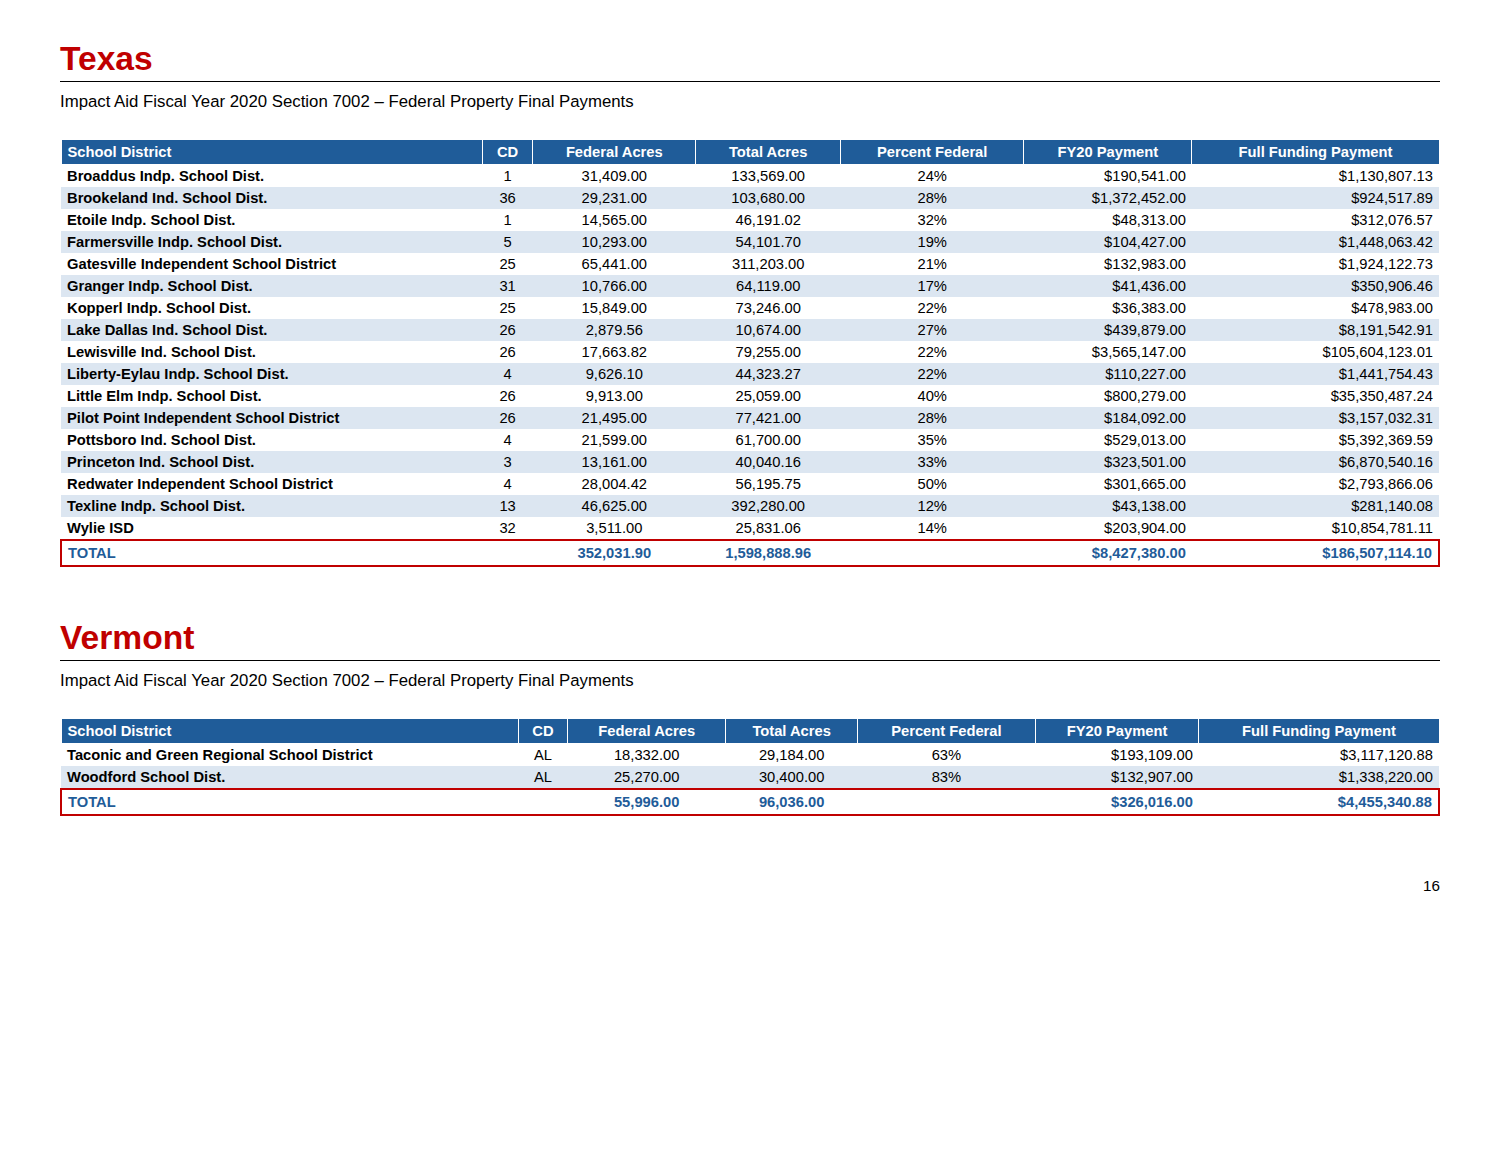Texas
Impact Aid Fiscal Year 2020 Section 7002 – Federal Property Final Payments
| School District | CD | Federal Acres | Total Acres | Percent Federal | FY20 Payment | Full Funding Payment |
| --- | --- | --- | --- | --- | --- | --- |
| Broaddus Indp. School Dist. | 1 | 31,409.00 | 133,569.00 | 24% | $190,541.00 | $1,130,807.13 |
| Brookeland Ind. School Dist. | 36 | 29,231.00 | 103,680.00 | 28% | $1,372,452.00 | $924,517.89 |
| Etoile Indp. School Dist. | 1 | 14,565.00 | 46,191.02 | 32% | $48,313.00 | $312,076.57 |
| Farmersville Indp. School Dist. | 5 | 10,293.00 | 54,101.70 | 19% | $104,427.00 | $1,448,063.42 |
| Gatesville Independent School District | 25 | 65,441.00 | 311,203.00 | 21% | $132,983.00 | $1,924,122.73 |
| Granger Indp. School Dist. | 31 | 10,766.00 | 64,119.00 | 17% | $41,436.00 | $350,906.46 |
| Kopperl Indp. School Dist. | 25 | 15,849.00 | 73,246.00 | 22% | $36,383.00 | $478,983.00 |
| Lake Dallas Ind. School Dist. | 26 | 2,879.56 | 10,674.00 | 27% | $439,879.00 | $8,191,542.91 |
| Lewisville Ind. School Dist. | 26 | 17,663.82 | 79,255.00 | 22% | $3,565,147.00 | $105,604,123.01 |
| Liberty-Eylau Indp. School Dist. | 4 | 9,626.10 | 44,323.27 | 22% | $110,227.00 | $1,441,754.43 |
| Little Elm Indp. School Dist. | 26 | 9,913.00 | 25,059.00 | 40% | $800,279.00 | $35,350,487.24 |
| Pilot Point Independent School District | 26 | 21,495.00 | 77,421.00 | 28% | $184,092.00 | $3,157,032.31 |
| Pottsboro Ind. School Dist. | 4 | 21,599.00 | 61,700.00 | 35% | $529,013.00 | $5,392,369.59 |
| Princeton Ind. School Dist. | 3 | 13,161.00 | 40,040.16 | 33% | $323,501.00 | $6,870,540.16 |
| Redwater Independent School District | 4 | 28,004.42 | 56,195.75 | 50% | $301,665.00 | $2,793,866.06 |
| Texline Indp. School Dist. | 13 | 46,625.00 | 392,280.00 | 12% | $43,138.00 | $281,140.08 |
| Wylie ISD | 32 | 3,511.00 | 25,831.06 | 14% | $203,904.00 | $10,854,781.11 |
| TOTAL | | 352,031.90 | 1,598,888.96 | | $8,427,380.00 | $186,507,114.10 |
Vermont
Impact Aid Fiscal Year 2020 Section 7002 – Federal Property Final Payments
| School District | CD | Federal Acres | Total Acres | Percent Federal | FY20 Payment | Full Funding Payment |
| --- | --- | --- | --- | --- | --- | --- |
| Taconic and Green Regional School District | AL | 18,332.00 | 29,184.00 | 63% | $193,109.00 | $3,117,120.88 |
| Woodford School Dist. | AL | 25,270.00 | 30,400.00 | 83% | $132,907.00 | $1,338,220.00 |
| TOTAL | | 55,996.00 | 96,036.00 | | $326,016.00 | $4,455,340.88 |
16